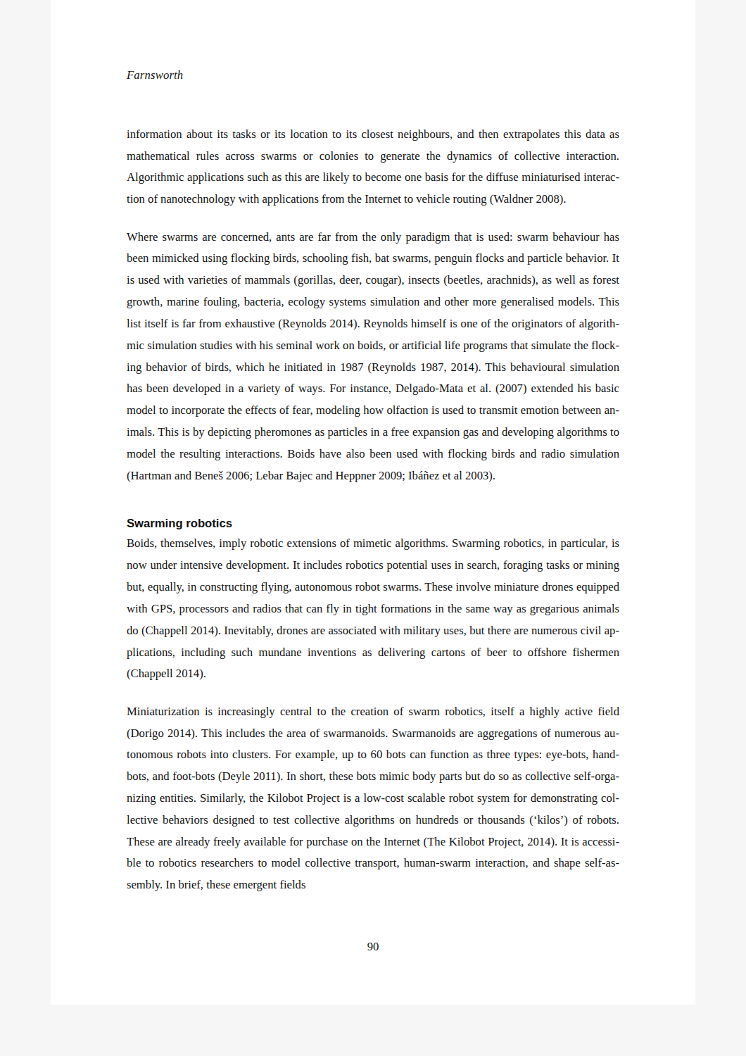Farnsworth
information about its tasks or its location to its closest neighbours, and then extrapolates this data as mathematical rules across swarms or colonies to generate the dynamics of collective interaction. Algorithmic applications such as this are likely to become one basis for the diffuse miniaturised interaction of nanotechnology with applications from the Internet to vehicle routing (Waldner 2008).
Where swarms are concerned, ants are far from the only paradigm that is used: swarm behaviour has been mimicked using flocking birds, schooling fish, bat swarms, penguin flocks and particle behavior. It is used with varieties of mammals (gorillas, deer, cougar), insects (beetles, arachnids), as well as forest growth, marine fouling, bacteria, ecology systems simulation and other more generalised models. This list itself is far from exhaustive (Reynolds 2014). Reynolds himself is one of the originators of algorithmic simulation studies with his seminal work on boids, or artificial life programs that simulate the flocking behavior of birds, which he initiated in 1987 (Reynolds 1987, 2014). This behavioural simulation has been developed in a variety of ways. For instance, Delgado-Mata et al. (2007) extended his basic model to incorporate the effects of fear, modeling how olfaction is used to transmit emotion between animals. This is by depicting pheromones as particles in a free expansion gas and developing algorithms to model the resulting interactions. Boids have also been used with flocking birds and radio simulation (Hartman and Beneš 2006; Lebar Bajec and Heppner 2009; Ibáñez et al 2003).
Swarming robotics
Boids, themselves, imply robotic extensions of mimetic algorithms. Swarming robotics, in particular, is now under intensive development. It includes robotics potential uses in search, foraging tasks or mining but, equally, in constructing flying, autonomous robot swarms. These involve miniature drones equipped with GPS, processors and radios that can fly in tight formations in the same way as gregarious animals do (Chappell 2014). Inevitably, drones are associated with military uses, but there are numerous civil applications, including such mundane inventions as delivering cartons of beer to offshore fishermen (Chappell 2014).
Miniaturization is increasingly central to the creation of swarm robotics, itself a highly active field (Dorigo 2014). This includes the area of swarmanoids. Swarmanoids are aggregations of numerous autonomous robots into clusters. For example, up to 60 bots can function as three types: eye-bots, hand-bots, and foot-bots (Deyle 2011). In short, these bots mimic body parts but do so as collective self-organizing entities. Similarly, the Kilobot Project is a low-cost scalable robot system for demonstrating collective behaviors designed to test collective algorithms on hundreds or thousands (‘kilos’) of robots. These are already freely available for purchase on the Internet (The Kilobot Project, 2014). It is accessible to robotics researchers to model collective transport, human-swarm interaction, and shape self-assembly. In brief, these emergent fields
90